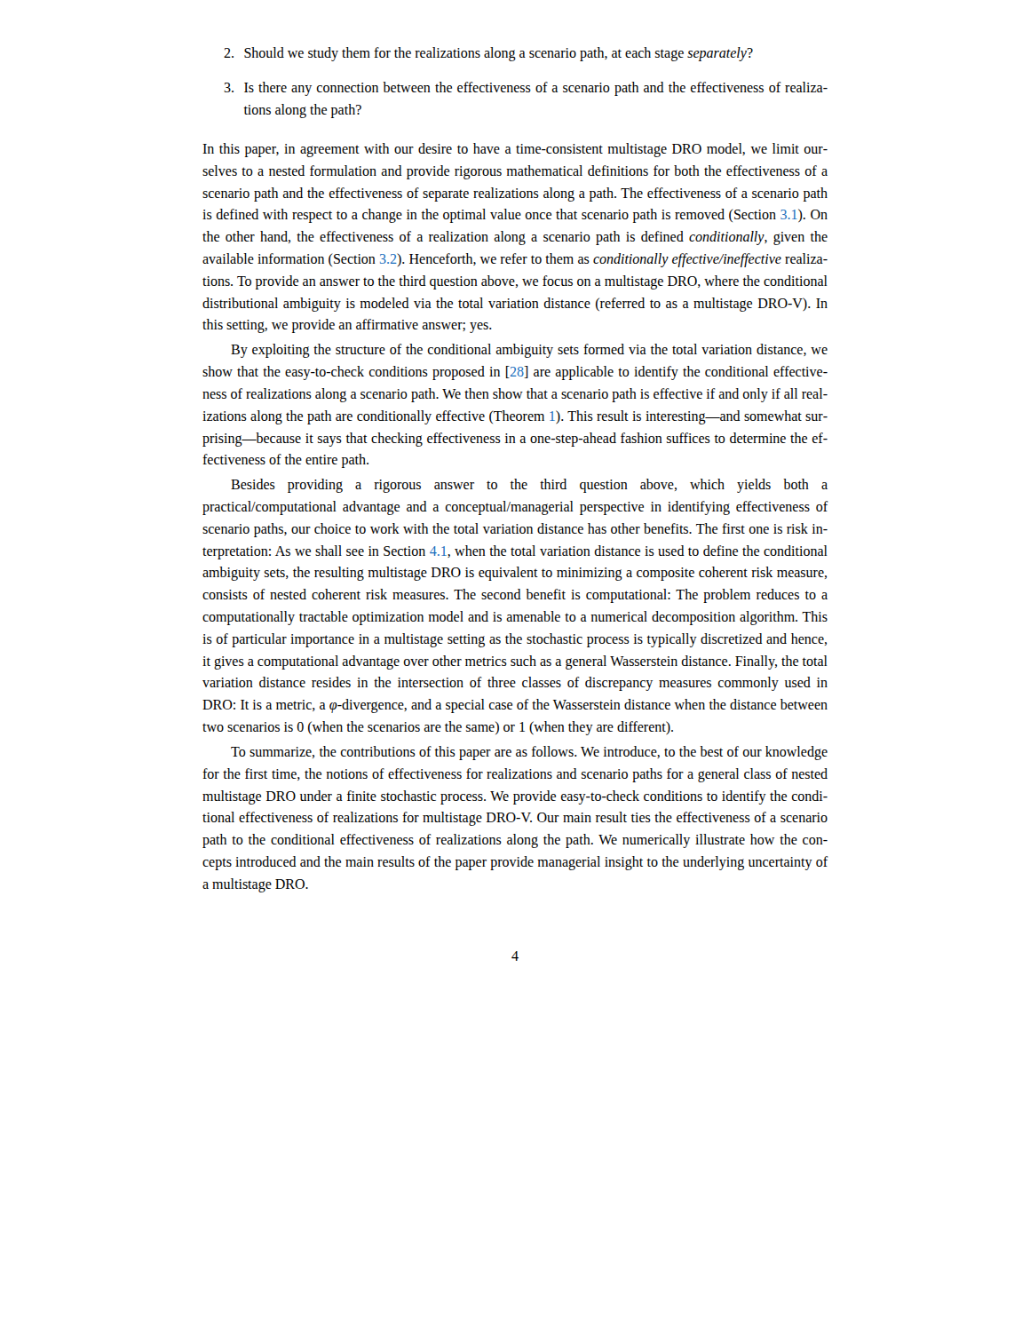Should we study them for the realizations along a scenario path, at each stage separately?
Is there any connection between the effectiveness of a scenario path and the effectiveness of realizations along the path?
In this paper, in agreement with our desire to have a time-consistent multistage DRO model, we limit ourselves to a nested formulation and provide rigorous mathematical definitions for both the effectiveness of a scenario path and the effectiveness of separate realizations along a path. The effectiveness of a scenario path is defined with respect to a change in the optimal value once that scenario path is removed (Section 3.1). On the other hand, the effectiveness of a realization along a scenario path is defined conditionally, given the available information (Section 3.2). Henceforth, we refer to them as conditionally effective/ineffective realizations. To provide an answer to the third question above, we focus on a multistage DRO, where the conditional distributional ambiguity is modeled via the total variation distance (referred to as a multistage DRO-V). In this setting, we provide an affirmative answer; yes.
By exploiting the structure of the conditional ambiguity sets formed via the total variation distance, we show that the easy-to-check conditions proposed in [28] are applicable to identify the conditional effectiveness of realizations along a scenario path. We then show that a scenario path is effective if and only if all realizations along the path are conditionally effective (Theorem 1). This result is interesting—and somewhat surprising—because it says that checking effectiveness in a one-step-ahead fashion suffices to determine the effectiveness of the entire path.
Besides providing a rigorous answer to the third question above, which yields both a practical/computational advantage and a conceptual/managerial perspective in identifying effectiveness of scenario paths, our choice to work with the total variation distance has other benefits. The first one is risk interpretation: As we shall see in Section 4.1, when the total variation distance is used to define the conditional ambiguity sets, the resulting multistage DRO is equivalent to minimizing a composite coherent risk measure, consists of nested coherent risk measures. The second benefit is computational: The problem reduces to a computationally tractable optimization model and is amenable to a numerical decomposition algorithm. This is of particular importance in a multistage setting as the stochastic process is typically discretized and hence, it gives a computational advantage over other metrics such as a general Wasserstein distance. Finally, the total variation distance resides in the intersection of three classes of discrepancy measures commonly used in DRO: It is a metric, a φ-divergence, and a special case of the Wasserstein distance when the distance between two scenarios is 0 (when the scenarios are the same) or 1 (when they are different).
To summarize, the contributions of this paper are as follows. We introduce, to the best of our knowledge for the first time, the notions of effectiveness for realizations and scenario paths for a general class of nested multistage DRO under a finite stochastic process. We provide easy-to-check conditions to identify the conditional effectiveness of realizations for multistage DRO-V. Our main result ties the effectiveness of a scenario path to the conditional effectiveness of realizations along the path. We numerically illustrate how the concepts introduced and the main results of the paper provide managerial insight to the underlying uncertainty of a multistage DRO.
4